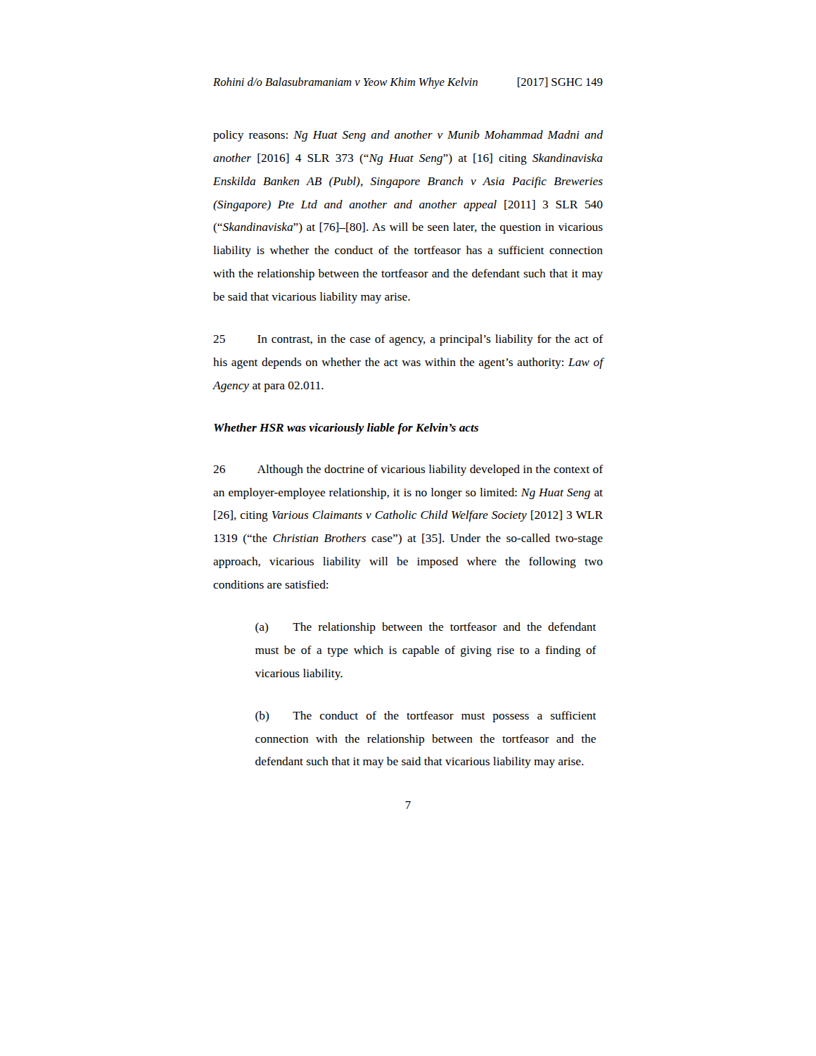Rohini d/o Balasubramaniam v Yeow Khim Whye Kelvin [2017] SGHC 149
policy reasons: Ng Huat Seng and another v Munib Mohammad Madni and another [2016] 4 SLR 373 (“Ng Huat Seng”) at [16] citing Skandinaviska Enskilda Banken AB (Publ), Singapore Branch v Asia Pacific Breweries (Singapore) Pte Ltd and another and another appeal [2011] 3 SLR 540 (“Skandinaviska”) at [76]–[80]. As will be seen later, the question in vicarious liability is whether the conduct of the tortfeasor has a sufficient connection with the relationship between the tortfeasor and the defendant such that it may be said that vicarious liability may arise.
25 In contrast, in the case of agency, a principal’s liability for the act of his agent depends on whether the act was within the agent’s authority: Law of Agency at para 02.011.
Whether HSR was vicariously liable for Kelvin’s acts
26 Although the doctrine of vicarious liability developed in the context of an employer-employee relationship, it is no longer so limited: Ng Huat Seng at [26], citing Various Claimants v Catholic Child Welfare Society [2012] 3 WLR 1319 (“the Christian Brothers case”) at [35]. Under the so-called two-stage approach, vicarious liability will be imposed where the following two conditions are satisfied:
(a) The relationship between the tortfeasor and the defendant must be of a type which is capable of giving rise to a finding of vicarious liability.
(b) The conduct of the tortfeasor must possess a sufficient connection with the relationship between the tortfeasor and the defendant such that it may be said that vicarious liability may arise.
7